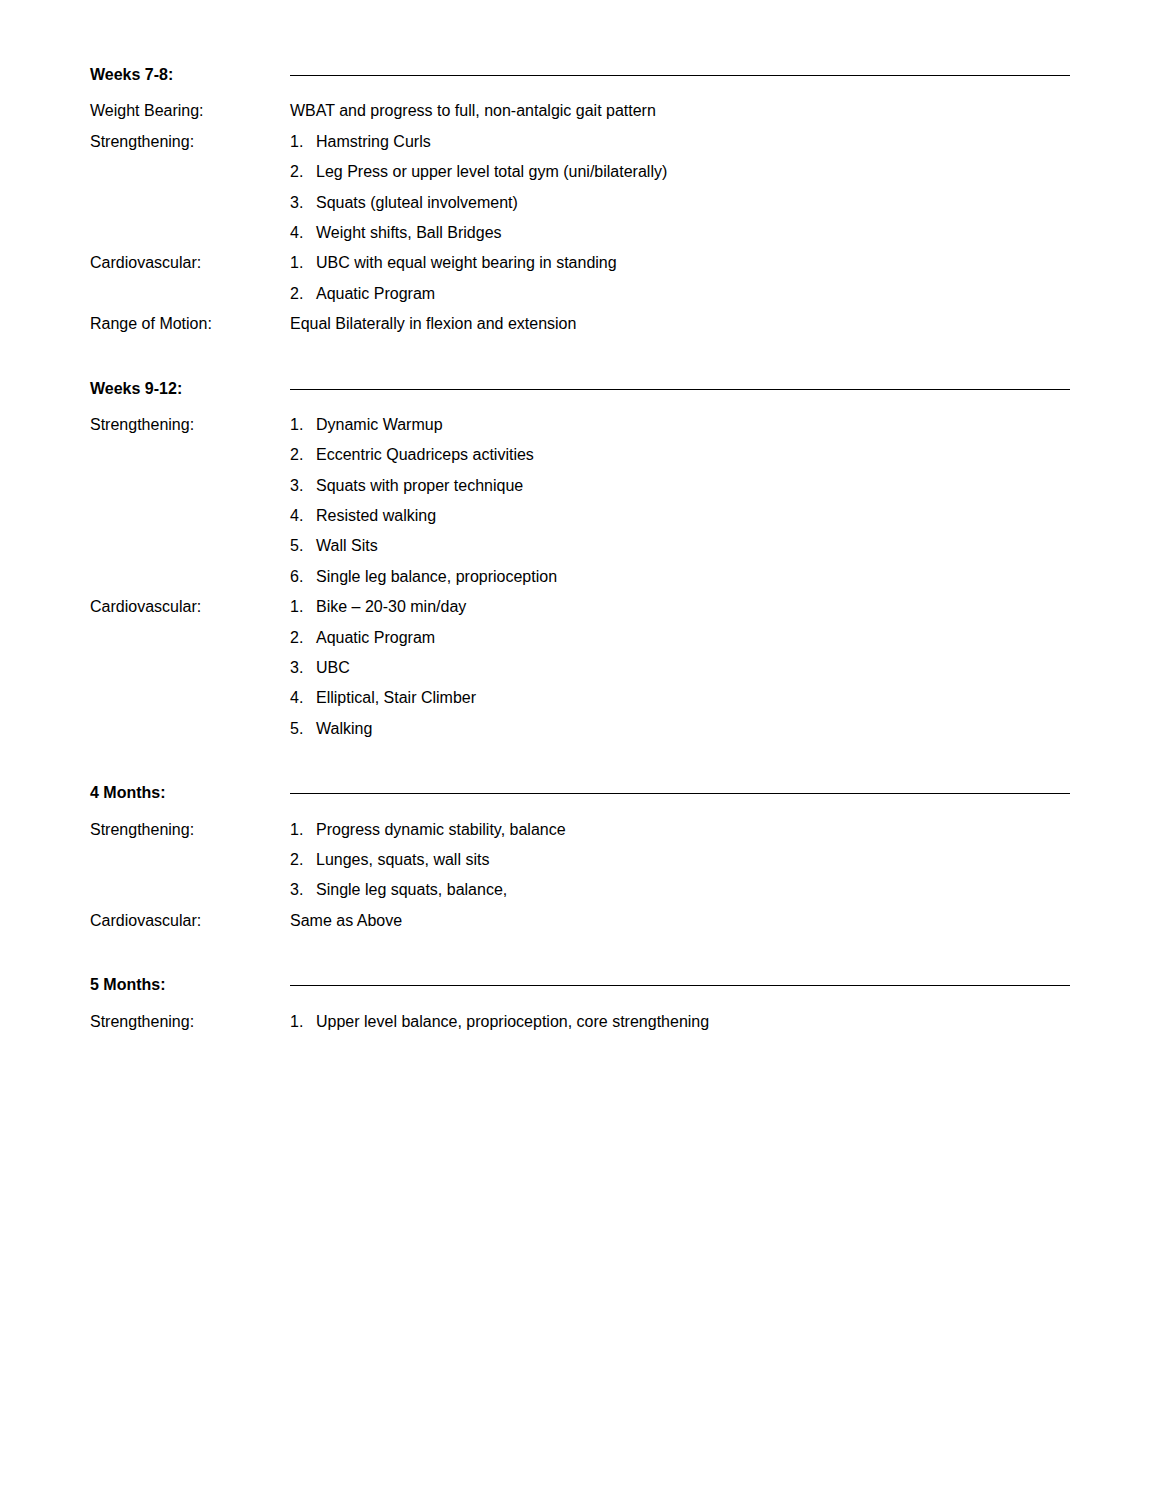Weeks 7-8:
Weight Bearing:
WBAT and progress to full, non-antalgic gait pattern
Strengthening:
1. Hamstring Curls
2. Leg Press or upper level total gym (uni/bilaterally)
3. Squats (gluteal involvement)
4. Weight shifts, Ball Bridges
Cardiovascular:
1. UBC with equal weight bearing in standing
2. Aquatic Program
Range of Motion:
Equal Bilaterally in flexion and extension
Weeks 9-12:
Strengthening:
1. Dynamic Warmup
2. Eccentric Quadriceps activities
3. Squats with proper technique
4. Resisted walking
5. Wall Sits
6. Single leg balance, proprioception
Cardiovascular:
1. Bike – 20-30 min/day
2. Aquatic Program
3. UBC
4. Elliptical, Stair Climber
5. Walking
4 Months:
Strengthening:
1. Progress dynamic stability, balance
2. Lunges, squats, wall sits
3. Single leg squats, balance,
Cardiovascular:
Same as Above
5 Months:
Strengthening:
1. Upper level balance, proprioception, core strengthening